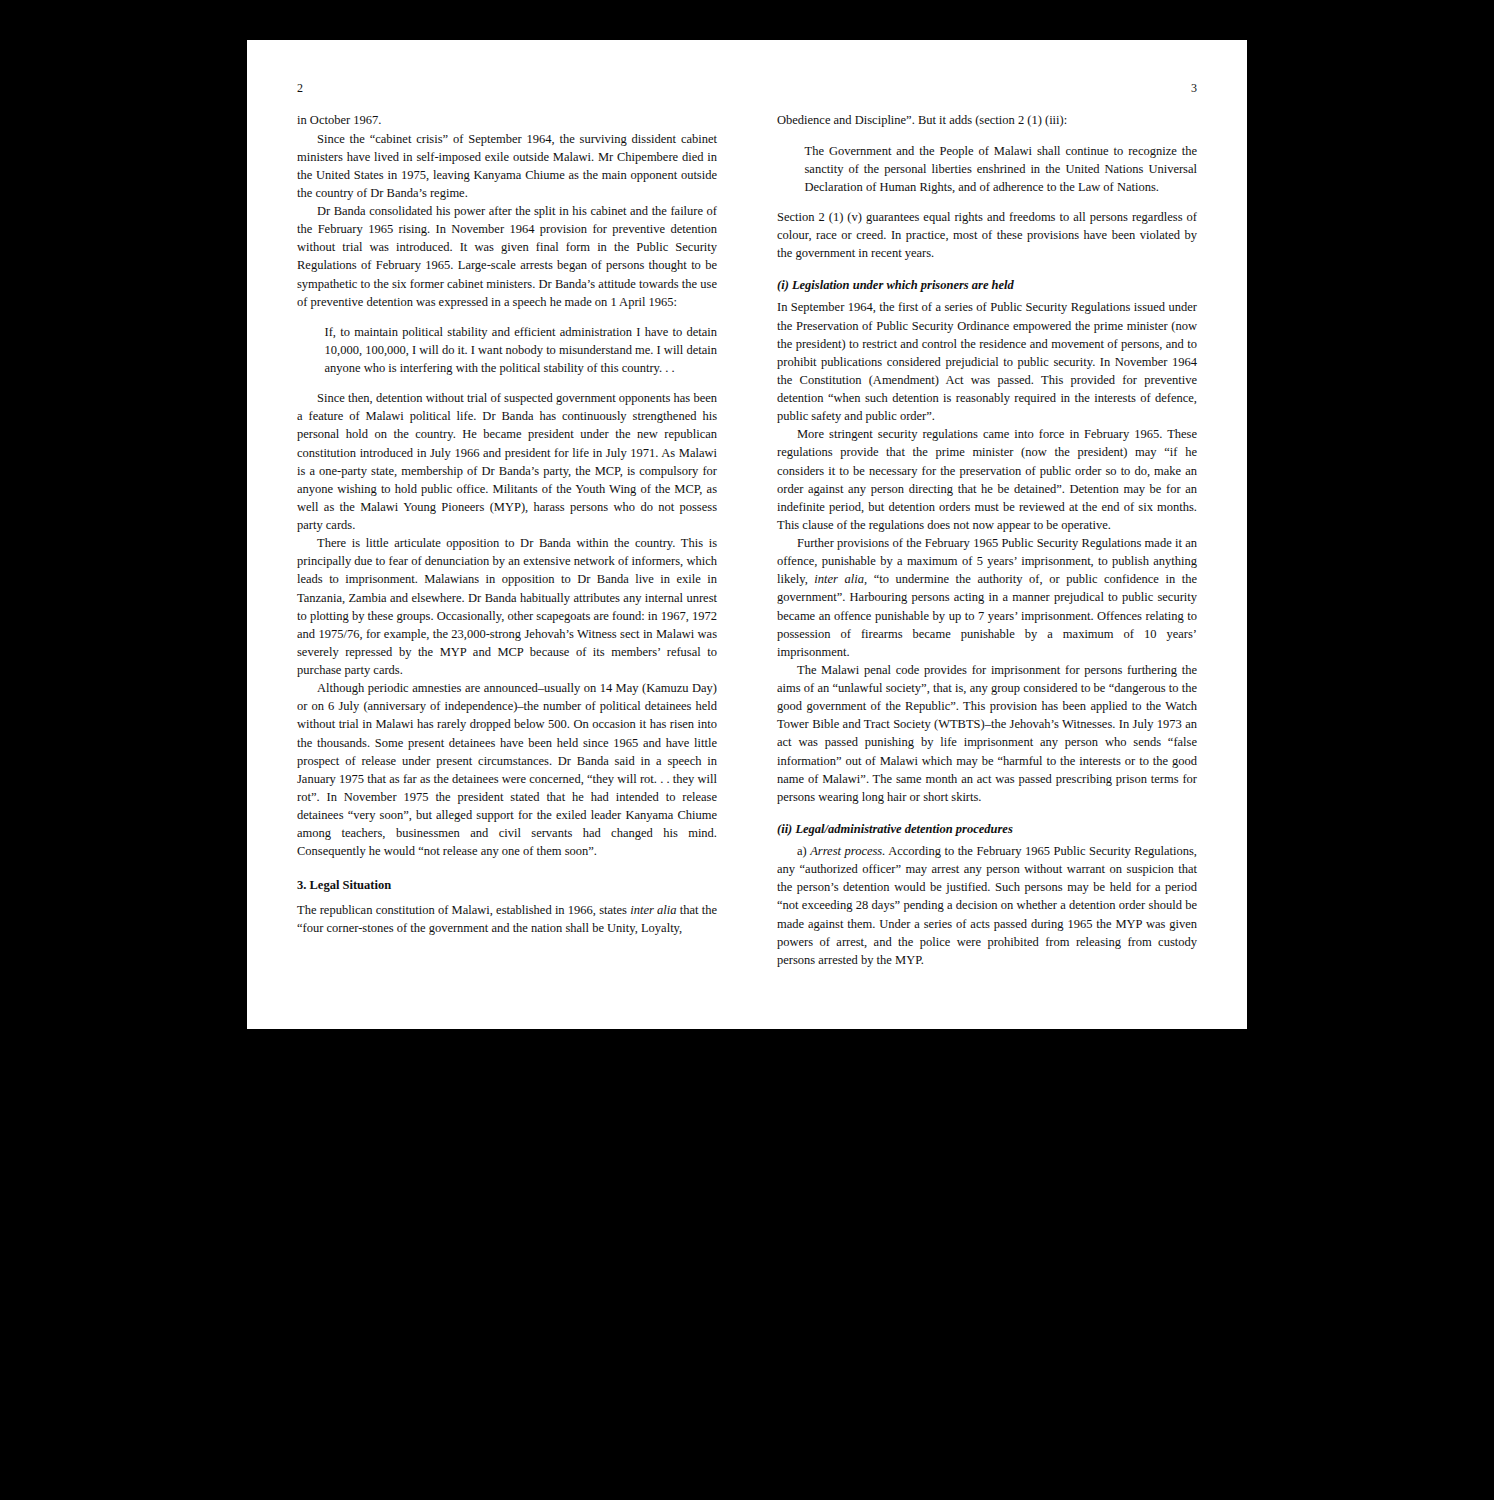2
in October 1967.
Since the “cabinet crisis” of September 1964, the surviving dissident cabinet ministers have lived in self-imposed exile outside Malawi. Mr Chipembere died in the United States in 1975, leaving Kanyama Chiume as the main opponent outside the country of Dr Banda’s regime.
Dr Banda consolidated his power after the split in his cabinet and the failure of the February 1965 rising. In November 1964 provision for preventive detention without trial was introduced. It was given final form in the Public Security Regulations of February 1965. Large-scale arrests began of persons thought to be sympathetic to the six former cabinet ministers. Dr Banda’s attitude towards the use of preventive detention was expressed in a speech he made on 1 April 1965:
If, to maintain political stability and efficient administration I have to detain 10,000, 100,000, I will do it. I want nobody to misunderstand me. I will detain anyone who is interfering with the political stability of this country. . .
Since then, detention without trial of suspected government opponents has been a feature of Malawi political life. Dr Banda has continuously strengthened his personal hold on the country. He became president under the new republican constitution introduced in July 1966 and president for life in July 1971. As Malawi is a one-party state, membership of Dr Banda’s party, the MCP, is compulsory for anyone wishing to hold public office. Militants of the Youth Wing of the MCP, as well as the Malawi Young Pioneers (MYP), harass persons who do not possess party cards.
There is little articulate opposition to Dr Banda within the country. This is principally due to fear of denunciation by an extensive network of informers, which leads to imprisonment. Malawians in opposition to Dr Banda live in exile in Tanzania, Zambia and elsewhere. Dr Banda habitually attributes any internal unrest to plotting by these groups. Occasionally, other scapegoats are found: in 1967, 1972 and 1975/76, for example, the 23,000-strong Jehovah’s Witness sect in Malawi was severely repressed by the MYP and MCP because of its members’ refusal to purchase party cards.
Although periodic amnesties are announced–usually on 14 May (Kamuzu Day) or on 6 July (anniversary of independence)–the number of political detainees held without trial in Malawi has rarely dropped below 500. On occasion it has risen into the thousands. Some present detainees have been held since 1965 and have little prospect of release under present circumstances. Dr Banda said in a speech in January 1975 that as far as the detainees were concerned, “they will rot. . . they will rot”. In November 1975 the president stated that he had intended to release detainees “very soon”, but alleged support for the exiled leader Kanyama Chiume among teachers, businessmen and civil servants had changed his mind. Consequently he would “not release any one of them soon”.
3. Legal Situation
The republican constitution of Malawi, established in 1966, states inter alia that the “four corner-stones of the government and the nation shall be Unity, Loyalty,
3
Obedience and Discipline”. But it adds (section 2 (1) (iii):
The Government and the People of Malawi shall continue to recognize the sanctity of the personal liberties enshrined in the United Nations Universal Declaration of Human Rights, and of adherence to the Law of Nations.
Section 2 (1) (v) guarantees equal rights and freedoms to all persons regardless of colour, race or creed. In practice, most of these provisions have been violated by the government in recent years.
(i) Legislation under which prisoners are held
In September 1964, the first of a series of Public Security Regulations issued under the Preservation of Public Security Ordinance empowered the prime minister (now the president) to restrict and control the residence and movement of persons, and to prohibit publications considered prejudicial to public security. In November 1964 the Constitution (Amendment) Act was passed. This provided for preventive detention “when such detention is reasonably required in the interests of defence, public safety and public order”.
More stringent security regulations came into force in February 1965. These regulations provide that the prime minister (now the president) may “if he considers it to be necessary for the preservation of public order so to do, make an order against any person directing that he be detained”. Detention may be for an indefinite period, but detention orders must be reviewed at the end of six months. This clause of the regulations does not now appear to be operative.
Further provisions of the February 1965 Public Security Regulations made it an offence, punishable by a maximum of 5 years’ imprisonment, to publish anything likely, inter alia, “to undermine the authority of, or public confidence in the government”. Harbouring persons acting in a manner prejudical to public security became an offence punishable by up to 7 years’ imprisonment. Offences relating to possession of firearms became punishable by a maximum of 10 years’ imprisonment.
The Malawi penal code provides for imprisonment for persons furthering the aims of an “unlawful society”, that is, any group considered to be “dangerous to the good government of the Republic”. This provision has been applied to the Watch Tower Bible and Tract Society (WTBTS)–the Jehovah’s Witnesses. In July 1973 an act was passed punishing by life imprisonment any person who sends “false information” out of Malawi which may be “harmful to the interests or to the good name of Malawi”. The same month an act was passed prescribing prison terms for persons wearing long hair or short skirts.
(ii) Legal/administrative detention procedures
a) Arrest process. According to the February 1965 Public Security Regulations, any “authorized officer” may arrest any person without warrant on suspicion that the person’s detention would be justified. Such persons may be held for a period “not exceeding 28 days” pending a decision on whether a detention order should be made against them. Under a series of acts passed during 1965 the MYP was given powers of arrest, and the police were prohibited from releasing from custody persons arrested by the MYP.